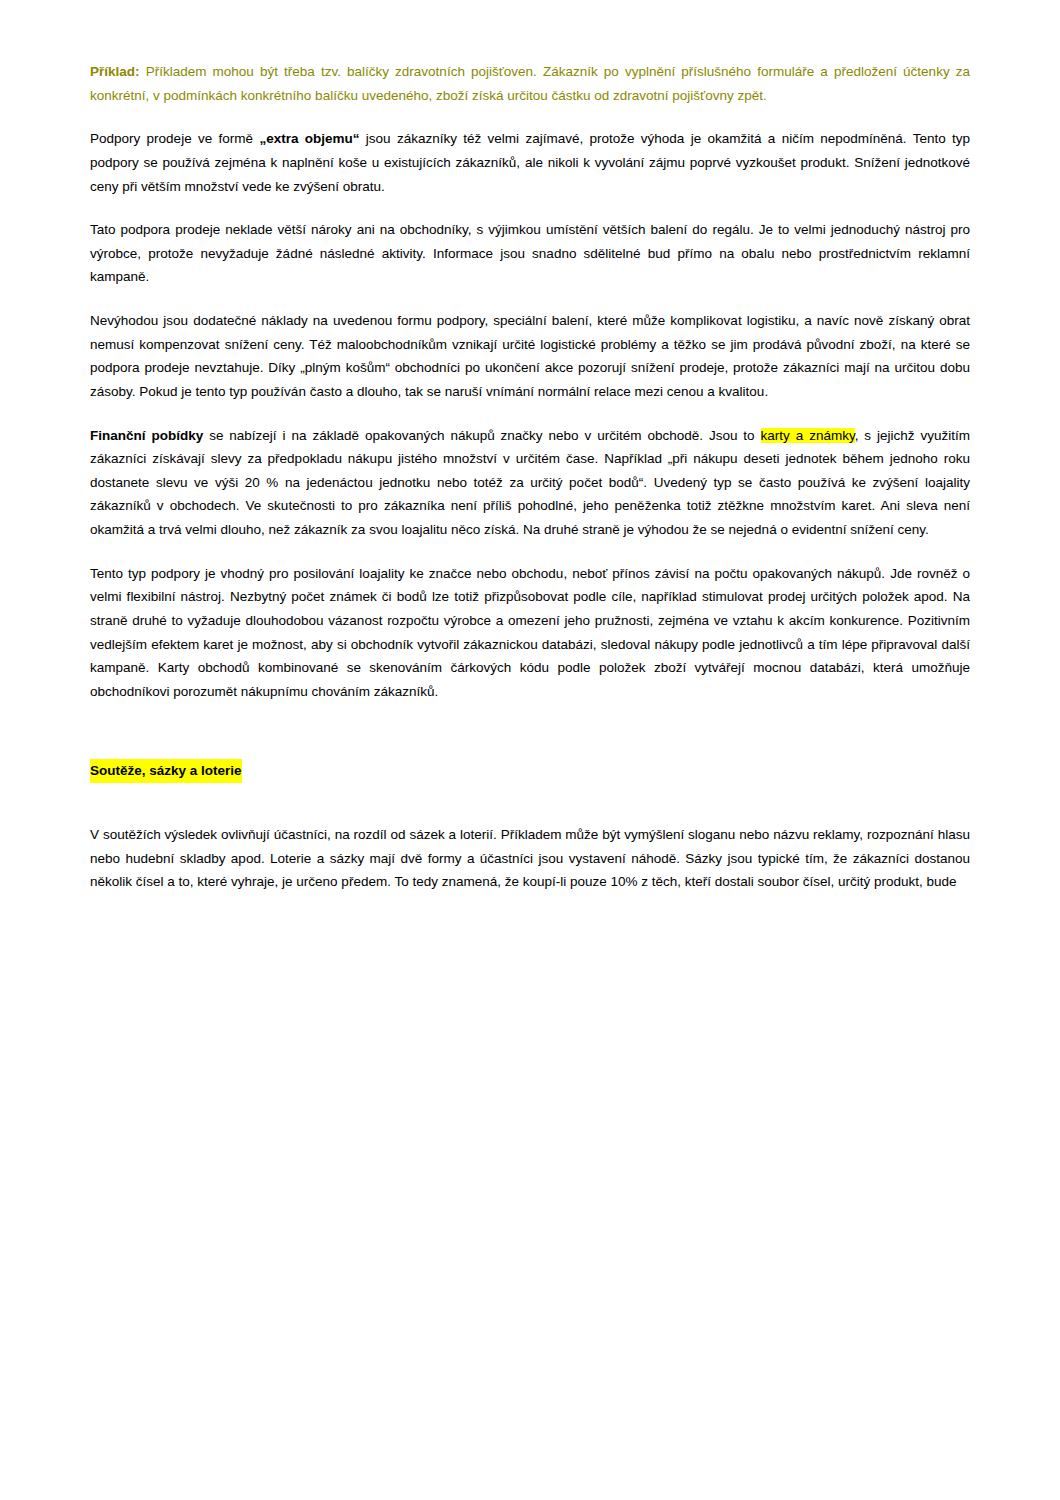Příklad: Příkladem mohou být třeba tzv. balíčky zdravotních pojišťoven. Zákazník po vyplnění příslušného formuláře a předložení účtenky za konkrétní, v podmínkách konkrétního balíčku uvedeného, zboží získá určitou částku od zdravotní pojišťovny zpět.
Podpory prodeje ve formě „extra objemu“ jsou zákazníky též velmi zajímavé, protože výhoda je okamžitá a ničím nepodmíněná. Tento typ podpory se používá zejména k naplnění koše u existujících zákazníků, ale nikoli k vyvolání zájmu poprvé vyzkoušet produkt. Snížení jednotkové ceny při větším množství vede ke zvýšení obratu.
Tato podpora prodeje neklade větší nároky ani na obchodníky, s výjimkou umístění větších balení do regálu. Je to velmi jednoduchý nástroj pro výrobce, protože nevyžaduje žádné následné aktivity. Informace jsou snadno sdělitelné bud přímo na obalu nebo prostřednictvím reklamní kampaně.
Nevýhodou jsou dodatečné náklady na uvedenou formu podpory, speciální balení, které může komplikovat logistiku, a navíc nově získaný obrat nemusí kompenzovat snížení ceny. Též maloobchodníkům vznikají určité logistické problémy a těžko se jim prodává původní zboží, na které se podpora prodeje nevztahuje. Díky „plným košům“ obchodníci po ukončení akce pozorují snížení prodeje, protože zákazníci mají na určitou dobu zásoby. Pokud je tento typ používán často a dlouho, tak se naruší vnímání normální relace mezi cenou a kvalitou.
Finanční pobídky se nabízejí i na základě opakovaných nákupů značky nebo v určitém obchodě. Jsou to karty a známky, s jejichž využitím zákazníci získávají slevy za předpokladu nákupu jistého množství v určitém čase. Například „při nákupu deseti jednotek během jednoho roku dostanete slevu ve výši 20 % na jedenáctou jednotku nebo totéž za určitý počet bodů“. Uvedený typ se často používá ke zvýšení loajality zákazníků v obchodech. Ve skutečnosti to pro zákazníka není příliš pohodlné, jeho peněženka totiž ztěžkne množstvím karet. Ani sleva není okamžitá a trvá velmi dlouho, než zákazník za svou loajalitu něco získá. Na druhé straně je výhodou že se nejedná o evidentní snížení ceny.
Tento typ podpory je vhodný pro posilování loajality ke značce nebo obchodu, neboť přínos závisí na počtu opakovaných nákupů. Jde rovněž o velmi flexibilní nástroj. Nezbytný počet známek či bodů lze totiž přizpůsobovat podle cíle, například stimulovat prodej určitých položek apod. Na straně druhé to vyžaduje dlouhodobou vázanost rozpočtu výrobce a omezení jeho pružnosti, zejména ve vztahu k akcím konkurence. Pozitivním vedlejším efektem karet je možnost, aby si obchodník vytvořil zákaznickou databázi, sledoval nákupy podle jednotlivců a tím lépe připravoval další kampaně. Karty obchodů kombinované se skenováním čárkových kódu podle položek zboží vytvářejí mocnou databázi, která umožňuje obchodníkovi porozumět nákupnímu chováním zákazníků.
Soutěže, sázky a loterie
V soutěžích výsledek ovlivňují účastníci, na rozdíl od sázek a loterií. Příkladem může být vymýšlení sloganu nebo názvu reklamy, rozpoznání hlasu nebo hudební skladby apod. Loterie a sázky mají dvě formy a účastníci jsou vystavení náhodě. Sázky jsou typické tím, že zákazníci dostanou několik čísel a to, které vyhraje, je určeno předem. To tedy znamená, že koupí-li pouze 10% z těch, kteří dostali soubor čísel, určitý produkt, bude